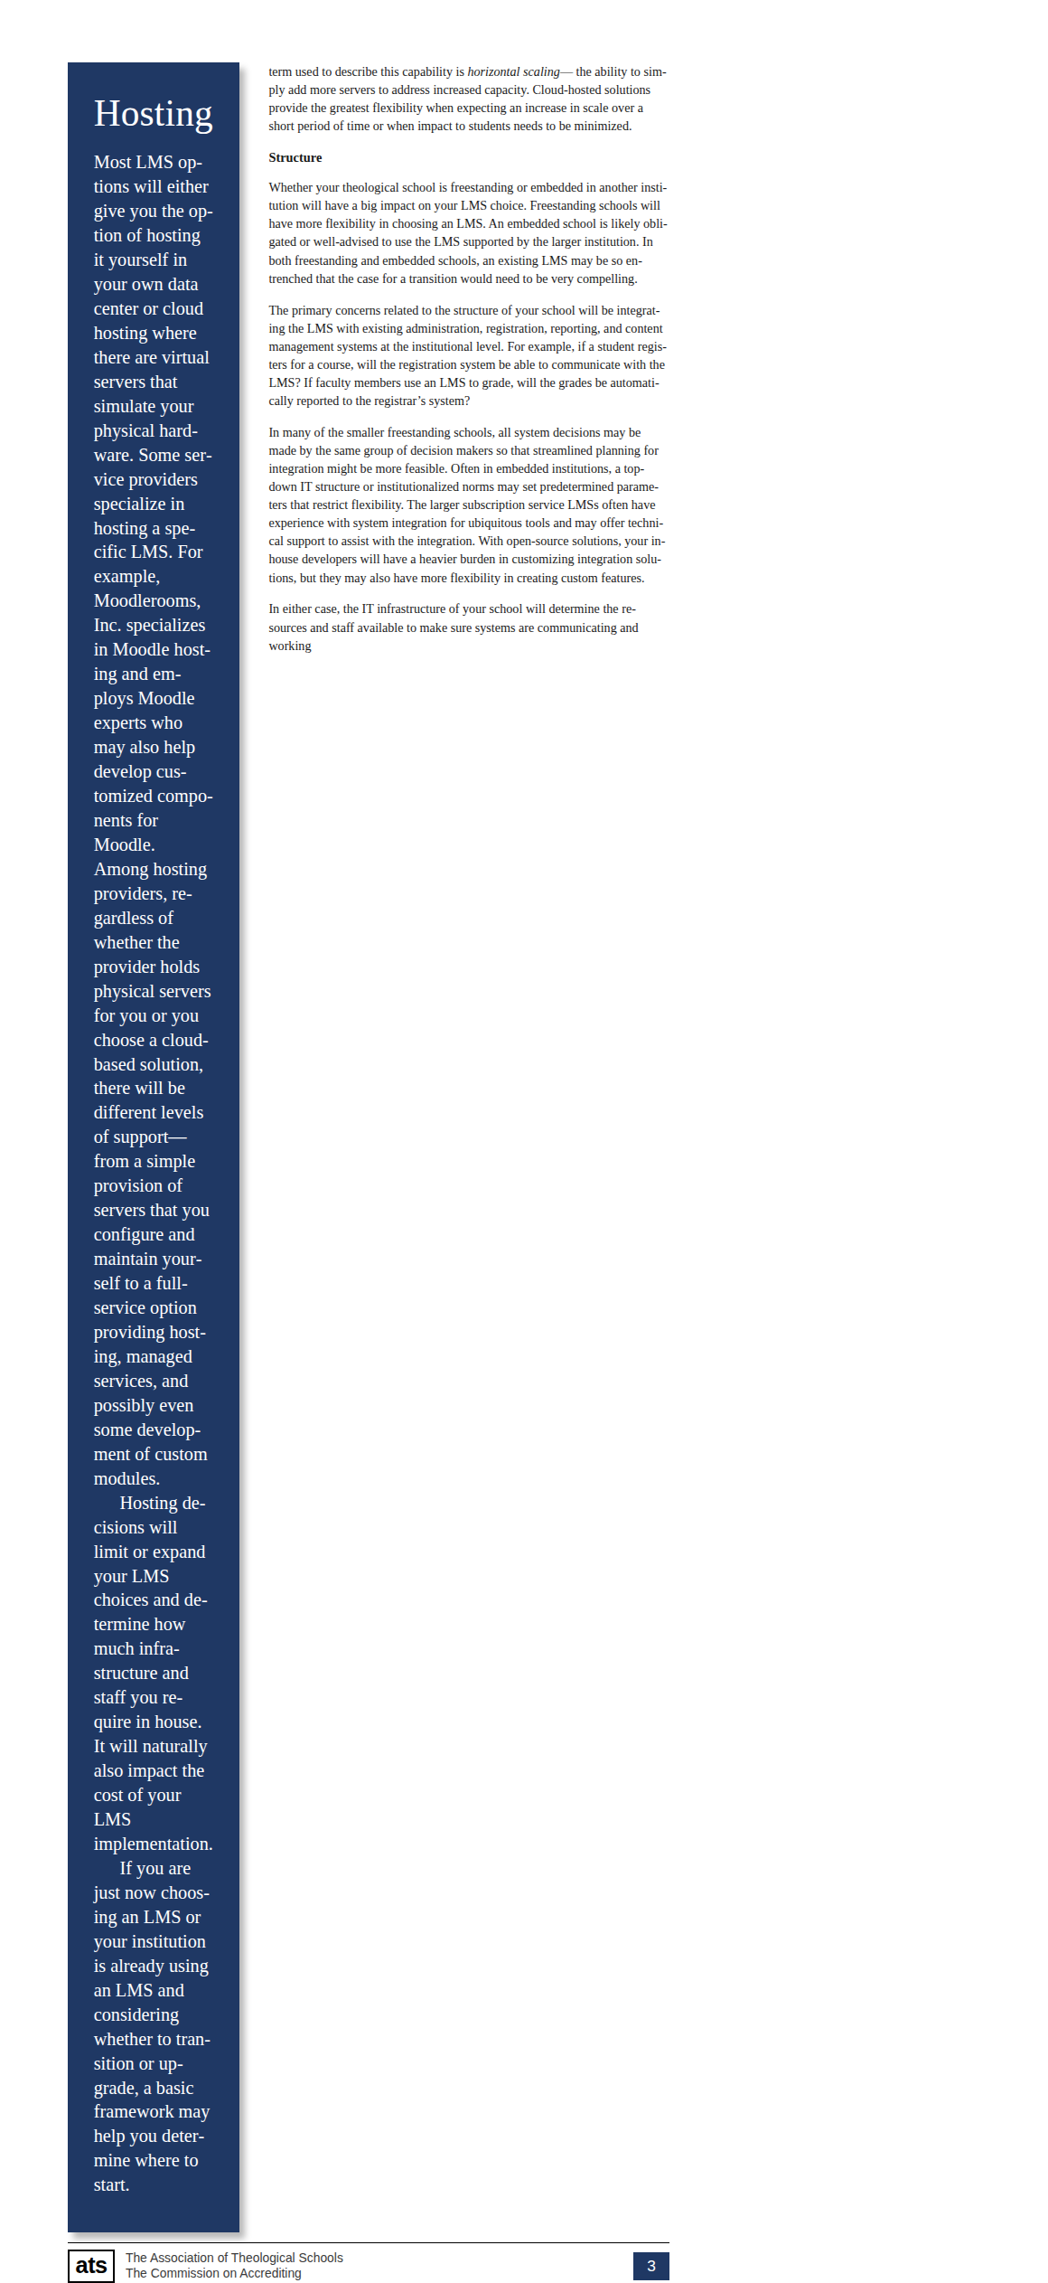Hosting
Most LMS options will either give you the option of hosting it yourself in your own data center or cloud hosting where there are virtual servers that simulate your physical hardware. Some service providers specialize in hosting a specific LMS. For example, Moodlerooms, Inc. specializes in Moodle hosting and employs Moodle experts who may also help develop customized components for Moodle. Among hosting providers, regardless of whether the provider holds physical servers for you or you choose a cloud-based solution, there will be different levels of support—from a simple provision of servers that you configure and maintain yourself to a full-service option providing hosting, managed services, and possibly even some development of custom modules.
Hosting decisions will limit or expand your LMS choices and determine how much infrastructure and staff you require in house. It will naturally also impact the cost of your LMS implementation.
If you are just now choosing an LMS or your institution is already using an LMS and considering whether to transition or upgrade, a basic framework may help you determine where to start.
term used to describe this capability is horizontal scaling— the ability to simply add more servers to address increased capacity. Cloud-hosted solutions provide the greatest flexibility when expecting an increase in scale over a short period of time or when impact to students needs to be minimized.
Structure
Whether your theological school is freestanding or embedded in another institution will have a big impact on your LMS choice. Freestanding schools will have more flexibility in choosing an LMS. An embedded school is likely obligated or well-advised to use the LMS supported by the larger institution. In both freestanding and embedded schools, an existing LMS may be so entrenched that the case for a transition would need to be very compelling.
The primary concerns related to the structure of your school will be integrating the LMS with existing administration, registration, reporting, and content management systems at the institutional level. For example, if a student registers for a course, will the registration system be able to communicate with the LMS? If faculty members use an LMS to grade, will the grades be automatically reported to the registrar’s system?
In many of the smaller freestanding schools, all system decisions may be made by the same group of decision makers so that streamlined planning for integration might be more feasible. Often in embedded institutions, a top-down IT structure or institutionalized norms may set predetermined parameters that restrict flexibility. The larger subscription service LMSs often have experience with system integration for ubiquitous tools and may offer technical support to assist with the integration. With open-source solutions, your in-house developers will have a heavier burden in customizing integration solutions, but they may also have more flexibility in creating custom features.
In either case, the IT infrastructure of your school will determine the resources and staff available to make sure systems are communicating and working
ats
The Association of Theological Schools
The Commission on Accrediting
3